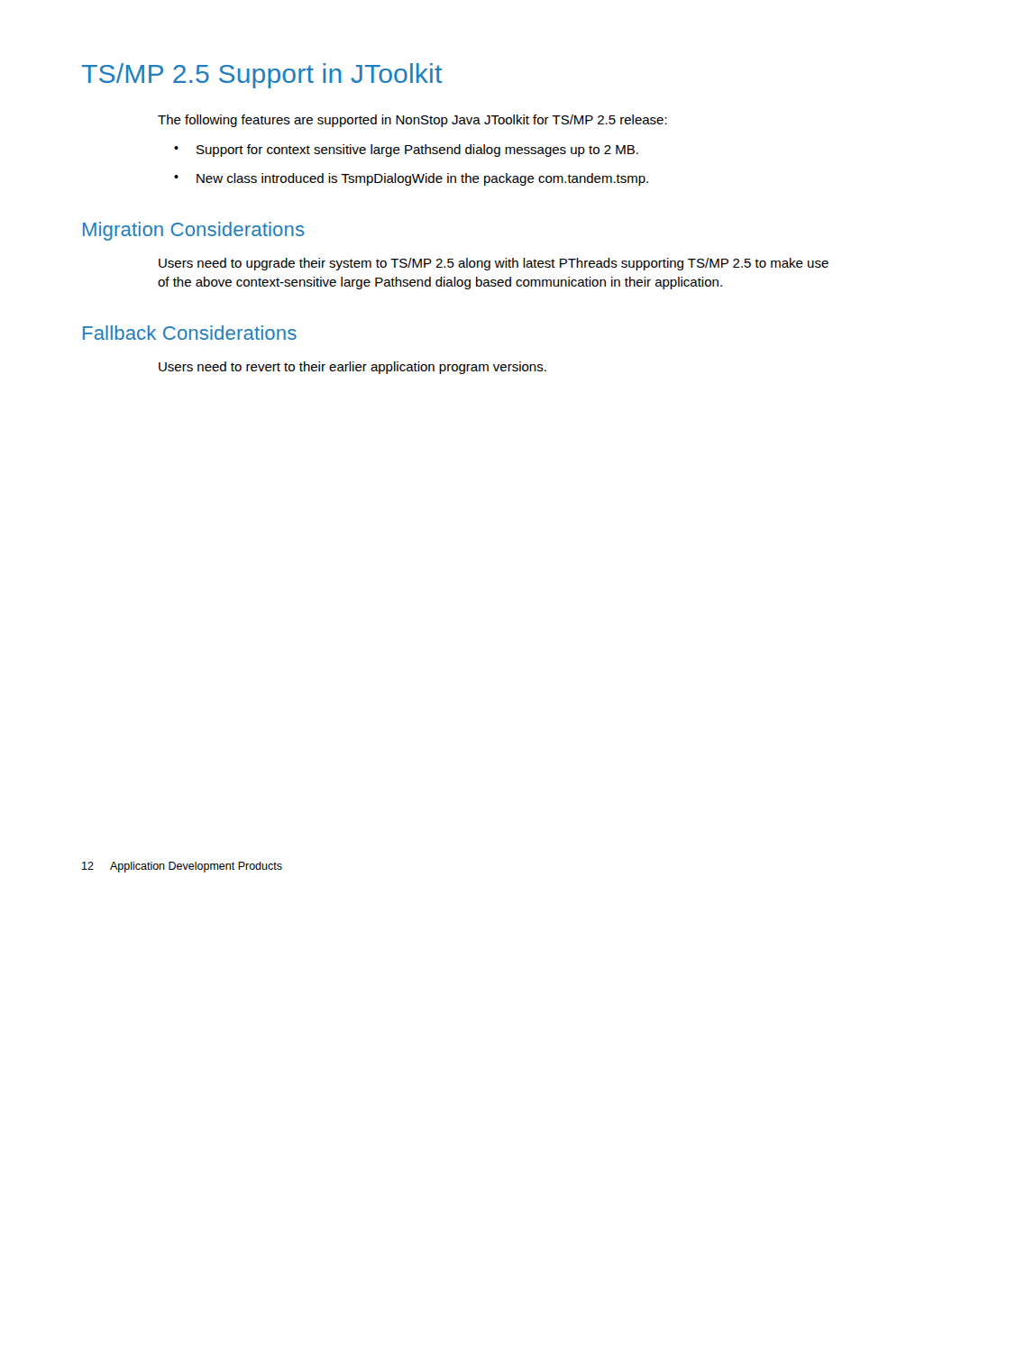TS/MP 2.5 Support in JToolkit
The following features are supported in NonStop Java JToolkit for TS/MP 2.5 release:
Support for context sensitive large Pathsend dialog messages up to 2 MB.
New class introduced is TsmpDialogWide in the package com.tandem.tsmp.
Migration Considerations
Users need to upgrade their system to TS/MP 2.5 along with latest PThreads supporting TS/MP 2.5 to make use of the above context-sensitive large Pathsend dialog based communication in their application.
Fallback Considerations
Users need to revert to their earlier application program versions.
12 Application Development Products